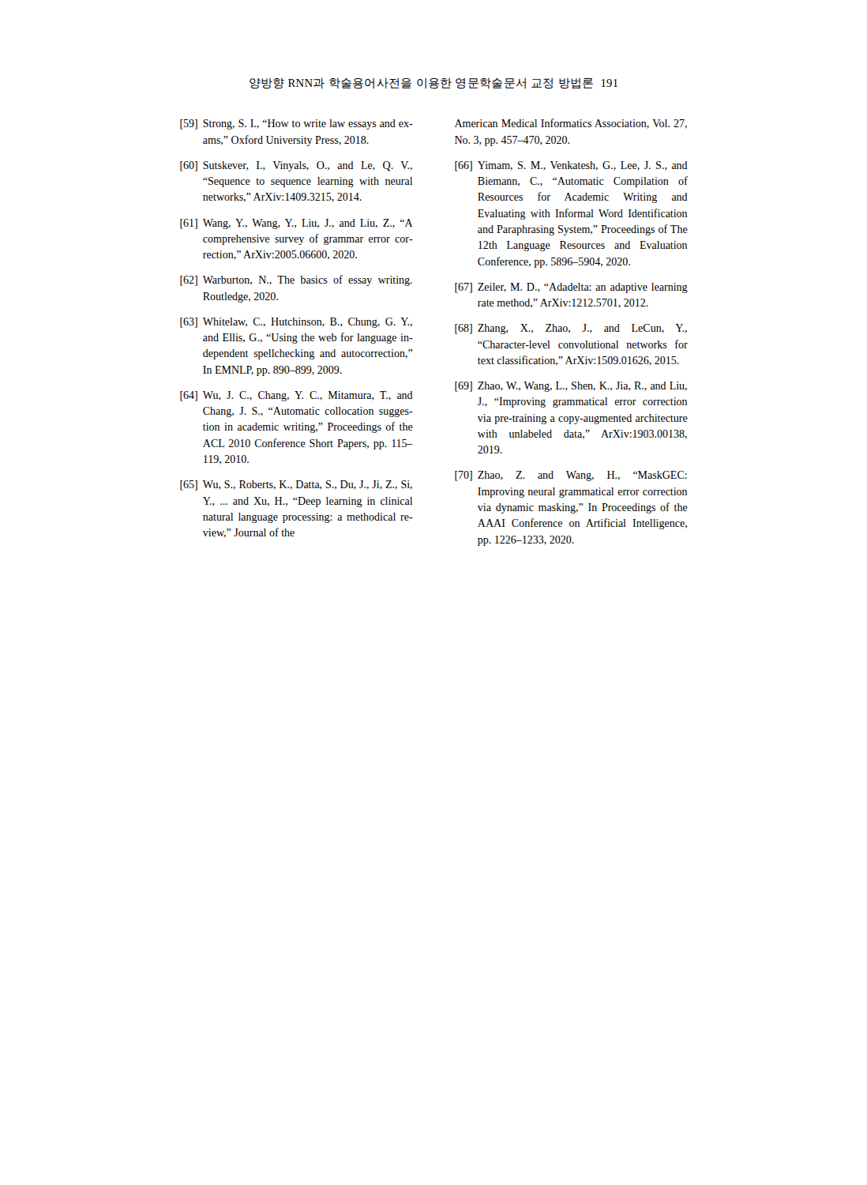양방향 RNN과 학술용어사전을 이용한 영문학술문서 교정 방법론 191
[59] Strong, S. I., “How to write law essays and exams,” Oxford University Press, 2018.
[60] Sutskever, I., Vinyals, O., and Le, Q. V., “Sequence to sequence learning with neural networks,” ArXiv:1409.3215, 2014.
[61] Wang, Y., Wang, Y., Liu, J., and Liu, Z., “A comprehensive survey of grammar error correction,” ArXiv:2005.06600, 2020.
[62] Warburton, N., The basics of essay writing. Routledge, 2020.
[63] Whitelaw, C., Hutchinson, B., Chung, G. Y., and Ellis, G., “Using the web for language independent spellchecking and autocorrection,” In EMNLP, pp. 890–899, 2009.
[64] Wu, J. C., Chang, Y. C., Mitamura, T., and Chang, J. S., “Automatic collocation suggestion in academic writing,” Proceedings of the ACL 2010 Conference Short Papers, pp. 115–119, 2010.
[65] Wu, S., Roberts, K., Datta, S., Du, J., Ji, Z., Si, Y., ... and Xu, H., “Deep learning in clinical natural language processing: a methodical review,” Journal of the
American Medical Informatics Association, Vol. 27, No. 3, pp. 457–470, 2020.
[66] Yimam, S. M., Venkatesh, G., Lee, J. S., and Biemann, C., “Automatic Compilation of Resources for Academic Writing and Evaluating with Informal Word Identification and Paraphrasing System,” Proceedings of The 12th Language Resources and Evaluation Conference, pp. 5896–5904, 2020.
[67] Zeiler, M. D., “Adadelta: an adaptive learning rate method,” ArXiv:1212.5701, 2012.
[68] Zhang, X., Zhao, J., and LeCun, Y., “Character-level convolutional networks for text classification,” ArXiv:1509.01626, 2015.
[69] Zhao, W., Wang, L., Shen, K., Jia, R., and Liu, J., “Improving grammatical error correction via pre-training a copy-augmented architecture with unlabeled data,” ArXiv:1903.00138, 2019.
[70] Zhao, Z. and Wang, H., “MaskGEC: Improving neural grammatical error correction via dynamic masking,” In Proceedings of the AAAI Conference on Artificial Intelligence, pp. 1226–1233, 2020.